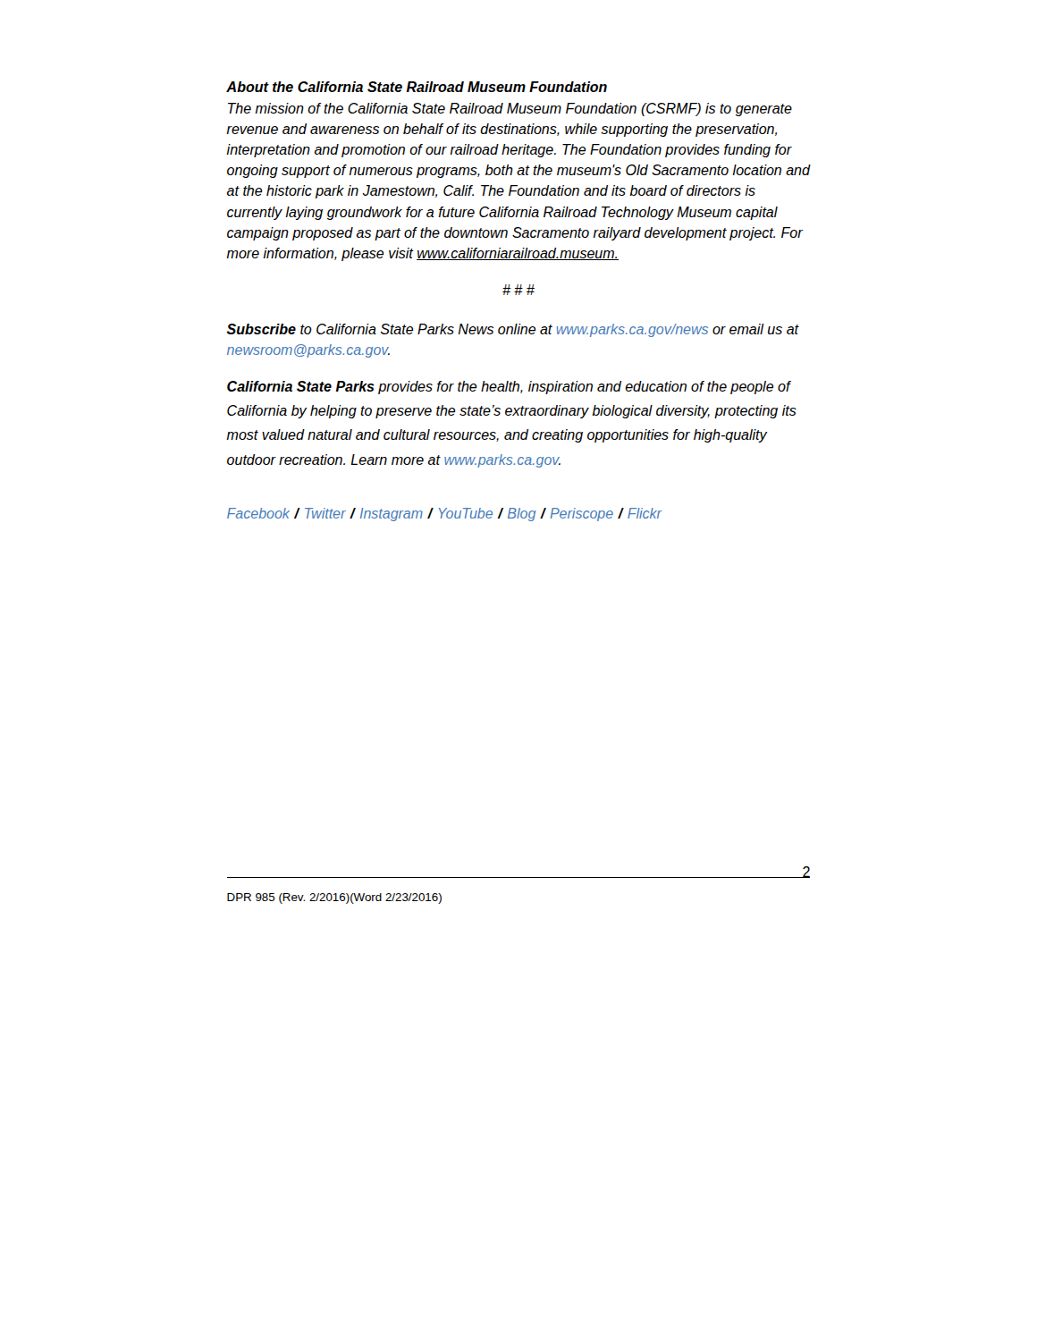About the California State Railroad Museum Foundation
The mission of the California State Railroad Museum Foundation (CSRMF) is to generate revenue and awareness on behalf of its destinations, while supporting the preservation, interpretation and promotion of our railroad heritage. The Foundation provides funding for ongoing support of numerous programs, both at the museum's Old Sacramento location and at the historic park in Jamestown, Calif. The Foundation and its board of directors is currently laying groundwork for a future California Railroad Technology Museum capital campaign proposed as part of the downtown Sacramento railyard development project. For more information, please visit www.californiarailroad.museum.
# # #
Subscribe to California State Parks News online at www.parks.ca.gov/news or email us at newsroom@parks.ca.gov.
California State Parks provides for the health, inspiration and education of the people of California by helping to preserve the state’s extraordinary biological diversity, protecting its most valued natural and cultural resources, and creating opportunities for high-quality outdoor recreation. Learn more at www.parks.ca.gov.
Facebook/Twitter/Instagram/YouTube/Blog/Periscope/Flickr
2
DPR 985 (Rev. 2/2016)(Word 2/23/2016)